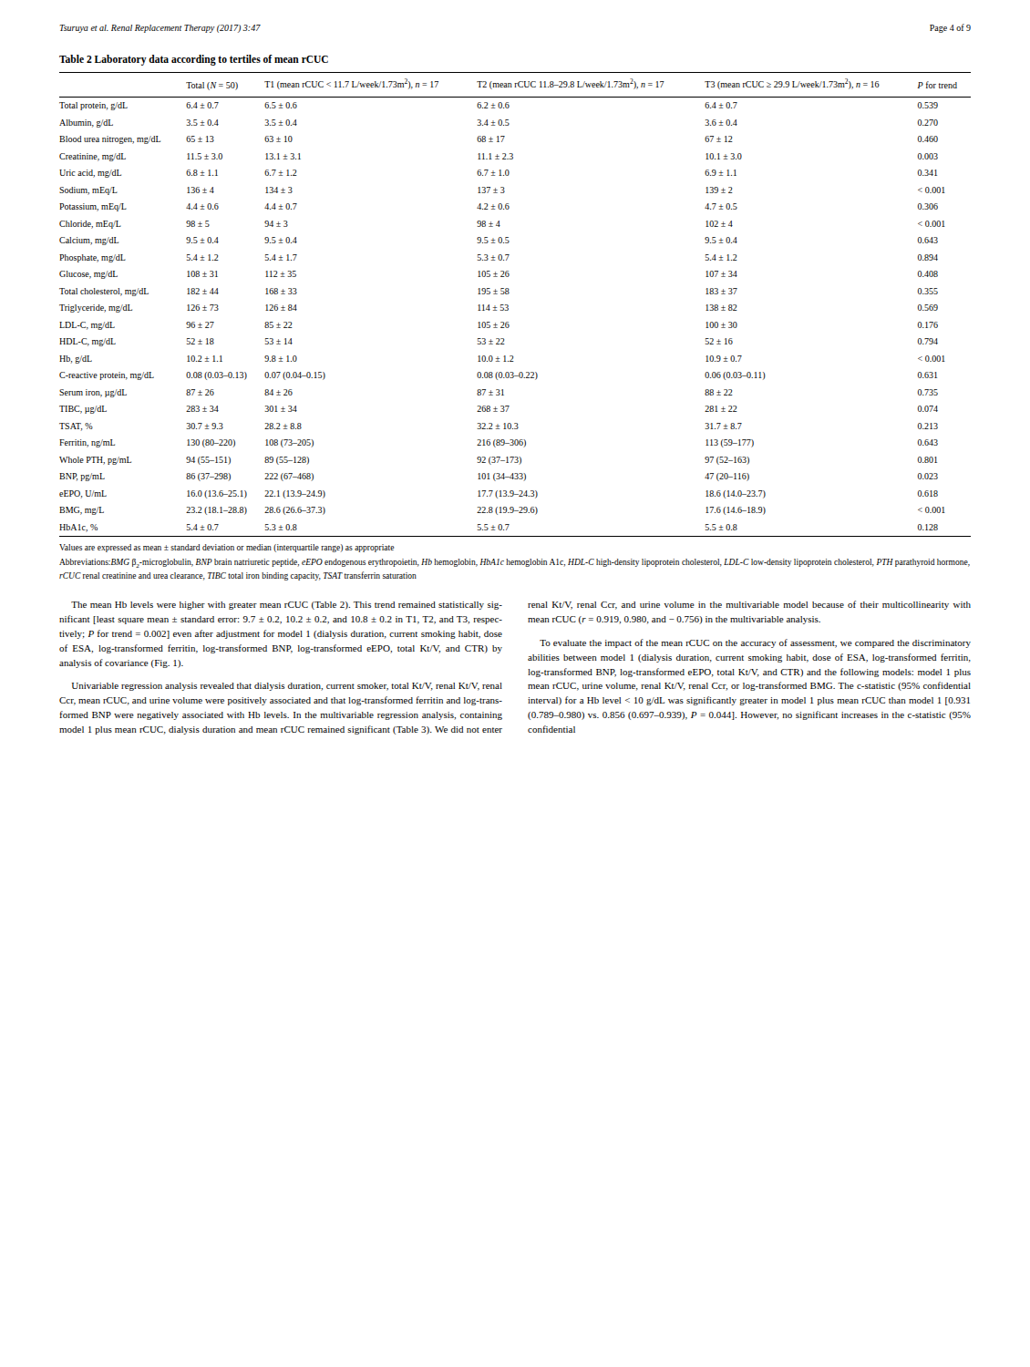Tsuruya et al. Renal Replacement Therapy (2017) 3:47
Page 4 of 9
Table 2 Laboratory data according to tertiles of mean rCUC
| | Total ( N = 50) | T1 (mean rCUC < 11.7 L/week/1.73m 2 ), n = 17 | T2 (mean rCUC 11.8–29.8 L/week/1.73m 2 ), n = 17 | T3 (mean rCUC ≥ 29.9 L/week/1.73m 2 ), n = 16 | P for trend |
| --- | --- | --- | --- | --- | --- |
| Total protein, g/dL | 6.4 ± 0.7 | 6.5 ± 0.6 | 6.2 ± 0.6 | 6.4 ± 0.7 | 0.539 |
| Albumin, g/dL | 3.5 ± 0.4 | 3.5 ± 0.4 | 3.4 ± 0.5 | 3.6 ± 0.4 | 0.270 |
| Blood urea nitrogen, mg/dL | 65 ± 13 | 63 ± 10 | 68 ± 17 | 67 ± 12 | 0.460 |
| Creatinine, mg/dL | 11.5 ± 3.0 | 13.1 ± 3.1 | 11.1 ± 2.3 | 10.1 ± 3.0 | 0.003 |
| Uric acid, mg/dL | 6.8 ± 1.1 | 6.7 ± 1.2 | 6.7 ± 1.0 | 6.9 ± 1.1 | 0.341 |
| Sodium, mEq/L | 136 ± 4 | 134 ± 3 | 137 ± 3 | 139 ± 2 | < 0.001 |
| Potassium, mEq/L | 4.4 ± 0.6 | 4.4 ± 0.7 | 4.2 ± 0.6 | 4.7 ± 0.5 | 0.306 |
| Chloride, mEq/L | 98 ± 5 | 94 ± 3 | 98 ± 4 | 102 ± 4 | < 0.001 |
| Calcium, mg/dL | 9.5 ± 0.4 | 9.5 ± 0.4 | 9.5 ± 0.5 | 9.5 ± 0.4 | 0.643 |
| Phosphate, mg/dL | 5.4 ± 1.2 | 5.4 ± 1.7 | 5.3 ± 0.7 | 5.4 ± 1.2 | 0.894 |
| Glucose, mg/dL | 108 ± 31 | 112 ± 35 | 105 ± 26 | 107 ± 34 | 0.408 |
| Total cholesterol, mg/dL | 182 ± 44 | 168 ± 33 | 195 ± 58 | 183 ± 37 | 0.355 |
| Triglyceride, mg/dL | 126 ± 73 | 126 ± 84 | 114 ± 53 | 138 ± 82 | 0.569 |
| LDL-C, mg/dL | 96 ± 27 | 85 ± 22 | 105 ± 26 | 100 ± 30 | 0.176 |
| HDL-C, mg/dL | 52 ± 18 | 53 ± 14 | 53 ± 22 | 52 ± 16 | 0.794 |
| Hb, g/dL | 10.2 ± 1.1 | 9.8 ± 1.0 | 10.0 ± 1.2 | 10.9 ± 0.7 | < 0.001 |
| C-reactive protein, mg/dL | 0.08 (0.03–0.13) | 0.07 (0.04–0.15) | 0.08 (0.03–0.22) | 0.06 (0.03–0.11) | 0.631 |
| Serum iron, µg/dL | 87 ± 26 | 84 ± 26 | 87 ± 31 | 88 ± 22 | 0.735 |
| TIBC, µg/dL | 283 ± 34 | 301 ± 34 | 268 ± 37 | 281 ± 22 | 0.074 |
| TSAT, % | 30.7 ± 9.3 | 28.2 ± 8.8 | 32.2 ± 10.3 | 31.7 ± 8.7 | 0.213 |
| Ferritin, ng/mL | 130 (80–220) | 108 (73–205) | 216 (89–306) | 113 (59–177) | 0.643 |
| Whole PTH, pg/mL | 94 (55–151) | 89 (55–128) | 92 (37–173) | 97 (52–163) | 0.801 |
| BNP, pg/mL | 86 (37–298) | 222 (67–468) | 101 (34–433) | 47 (20–116) | 0.023 |
| eEPO, U/mL | 16.0 (13.6–25.1) | 22.1 (13.9–24.9) | 17.7 (13.9–24.3) | 18.6 (14.0–23.7) | 0.618 |
| BMG, mg/L | 23.2 (18.1–28.8) | 28.6 (26.6–37.3) | 22.8 (19.9–29.6) | 17.6 (14.6–18.9) | < 0.001 |
| HbA1c, % | 5.4 ± 0.7 | 5.3 ± 0.8 | 5.5 ± 0.7 | 5.5 ± 0.8 | 0.128 |
Values are expressed as mean ± standard deviation or median (interquartile range) as appropriate
Abbreviations:BMG β2-microglobulin, BNP brain natriuretic peptide, eEPO endogenous erythropoietin, Hb hemoglobin, HbA1c hemoglobin A1c, HDL-C high-density lipoprotein cholesterol, LDL-C low-density lipoprotein cholesterol, PTH parathyroid hormone, rCUC renal creatinine and urea clearance, TIBC total iron binding capacity, TSAT transferrin saturation
The mean Hb levels were higher with greater mean rCUC (Table 2). This trend remained statistically significant [least square mean ± standard error: 9.7 ± 0.2, 10.2 ± 0.2, and 10.8 ± 0.2 in T1, T2, and T3, respectively; P for trend = 0.002] even after adjustment for model 1 (dialysis duration, current smoking habit, dose of ESA, log-transformed ferritin, log-transformed BNP, log-transformed eEPO, total Kt/V, and CTR) by analysis of covariance (Fig. 1).
Univariable regression analysis revealed that dialysis duration, current smoker, total Kt/V, renal Kt/V, renal Ccr, mean rCUC, and urine volume were positively associated and that log-transformed ferritin and log-transformed BNP were negatively associated with Hb levels. In the multivariable regression analysis, containing model 1 plus mean rCUC, dialysis duration and mean rCUC remained significant (Table 3). We did not enter renal Kt/V, renal Ccr, and urine volume in the multivariable model because of their multicollinearity with mean rCUC (r = 0.919, 0.980, and − 0.756) in the multivariable analysis.
To evaluate the impact of the mean rCUC on the accuracy of assessment, we compared the discriminatory abilities between model 1 (dialysis duration, current smoking habit, dose of ESA, log-transformed ferritin, log-transformed BNP, log-transformed eEPO, total Kt/V, and CTR) and the following models: model 1 plus mean rCUC, urine volume, renal Kt/V, renal Ccr, or log-transformed BMG. The c-statistic (95% confidential interval) for a Hb level < 10 g/dL was significantly greater in model 1 plus mean rCUC than model 1 [0.931 (0.789–0.980) vs. 0.856 (0.697–0.939), P = 0.044]. However, no significant increases in the c-statistic (95% confidential